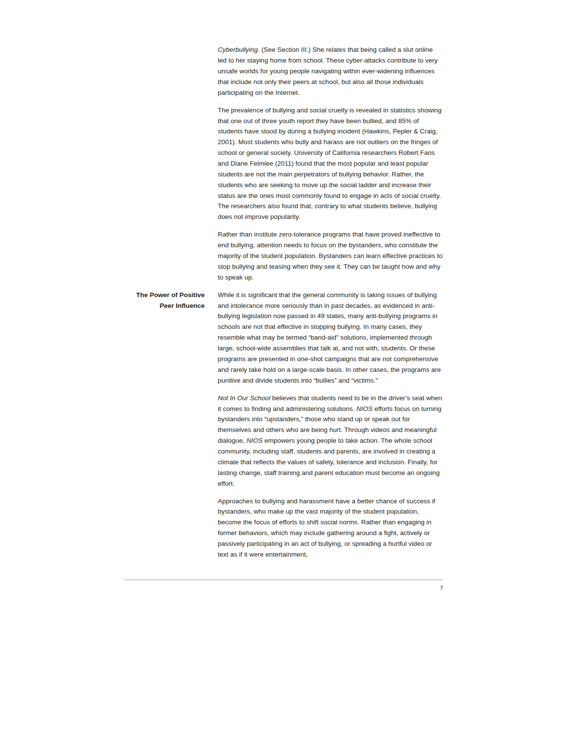Cyberbullying. (See Section III.) She relates that being called a slut online led to her staying home from school. These cyber-attacks contribute to very unsafe worlds for young people navigating within ever-widening influences that include not only their peers at school, but also all those individuals participating on the Internet.
The prevalence of bullying and social cruelty is revealed in statistics showing that one out of three youth report they have been bullied, and 85% of students have stood by during a bullying incident (Hawkins, Pepler & Craig, 2001). Most students who bully and harass are not outliers on the fringes of school or general society. University of California researchers Robert Faris and Diane Felmlee (2011) found that the most popular and least popular students are not the main perpetrators of bullying behavior. Rather, the students who are seeking to move up the social ladder and increase their status are the ones most commonly found to engage in acts of social cruelty. The researchers also found that, contrary to what students believe, bullying does not improve popularity.
Rather than institute zero-tolerance programs that have proved ineffective to end bullying, attention needs to focus on the bystanders, who constitute the majority of the student population. Bystanders can learn effective practices to stop bullying and teasing when they see it. They can be taught how and why to speak up.
The Power of Positive
Peer Influence
While it is significant that the general community is taking issues of bullying and intolerance more seriously than in past decades, as evidenced in anti-bullying legislation now passed in 49 states, many anti-bullying programs in schools are not that effective in stopping bullying. In many cases, they resemble what may be termed “band-aid” solutions, implemented through large, school-wide assemblies that talk at, and not with, students. Or these programs are presented in one-shot campaigns that are not comprehensive and rarely take hold on a large-scale basis. In other cases, the programs are punitive and divide students into “bullies” and “victims.”
Not In Our School believes that students need to be in the driver’s seat when it comes to finding and administering solutions. NIOS efforts focus on turning bystanders into “upstanders,” those who stand up or speak out for themselves and others who are being hurt. Through videos and meaningful dialogue, NIOS empowers young people to take action. The whole school community, including staff, students and parents, are involved in creating a climate that reflects the values of safety, tolerance and inclusion. Finally, for lasting change, staff training and parent education must become an ongoing effort.
Approaches to bullying and harassment have a better chance of success if bystanders, who make up the vast majority of the student population, become the focus of efforts to shift social norms. Rather than engaging in former behaviors, which may include gathering around a fight, actively or passively participating in an act of bullying, or spreading a hurtful video or text as if it were entertainment,
7